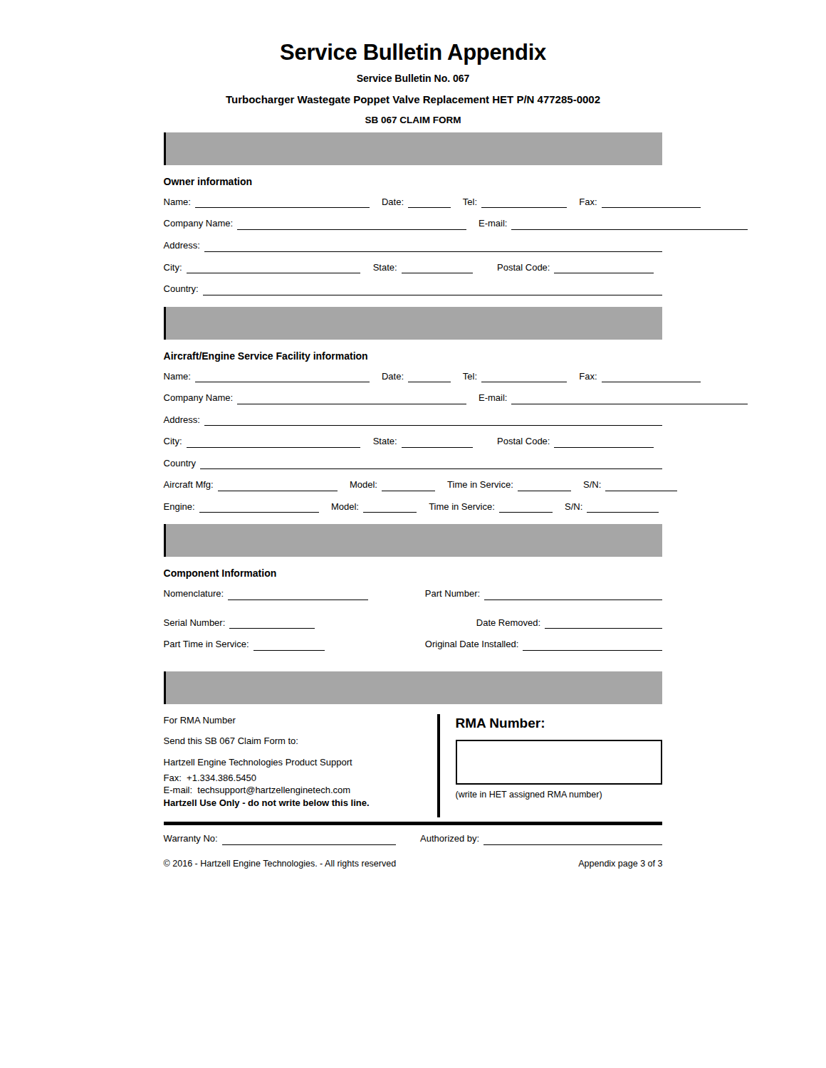Service Bulletin Appendix
Service Bulletin No. 067
Turbocharger Wastegate Poppet Valve Replacement HET P/N 477285-0002
SB 067 CLAIM FORM
Owner information
Name: Date: Tel: Fax:
Company Name: E-mail:
Address:
City: State: Postal Code:
Country:
Aircraft/Engine Service Facility information
Name: Date: Tel: Fax:
Company Name: E-mail:
Address:
City: State: Postal Code:
Country
Aircraft Mfg: Model: Time in Service: S/N:
Engine: Model: Time in Service: S/N:
Component Information
Nomenclature:
Part Number:
Serial Number:
Date Removed:
Part Time in Service:
Original Date Installed:
For RMA Number
Send this SB 067 Claim Form to:
Hartzell Engine Technologies Product Support
Fax: +1.334.386.5450
E-mail: techsupport@hartzellenginetech.com
Hartzell Use Only - do not write below this line.
RMA Number:
(write in HET assigned RMA number)
Warranty No: Authorized by:
© 2016 - Hartzell Engine Technologies. - All rights reserved Appendix page 3 of 3